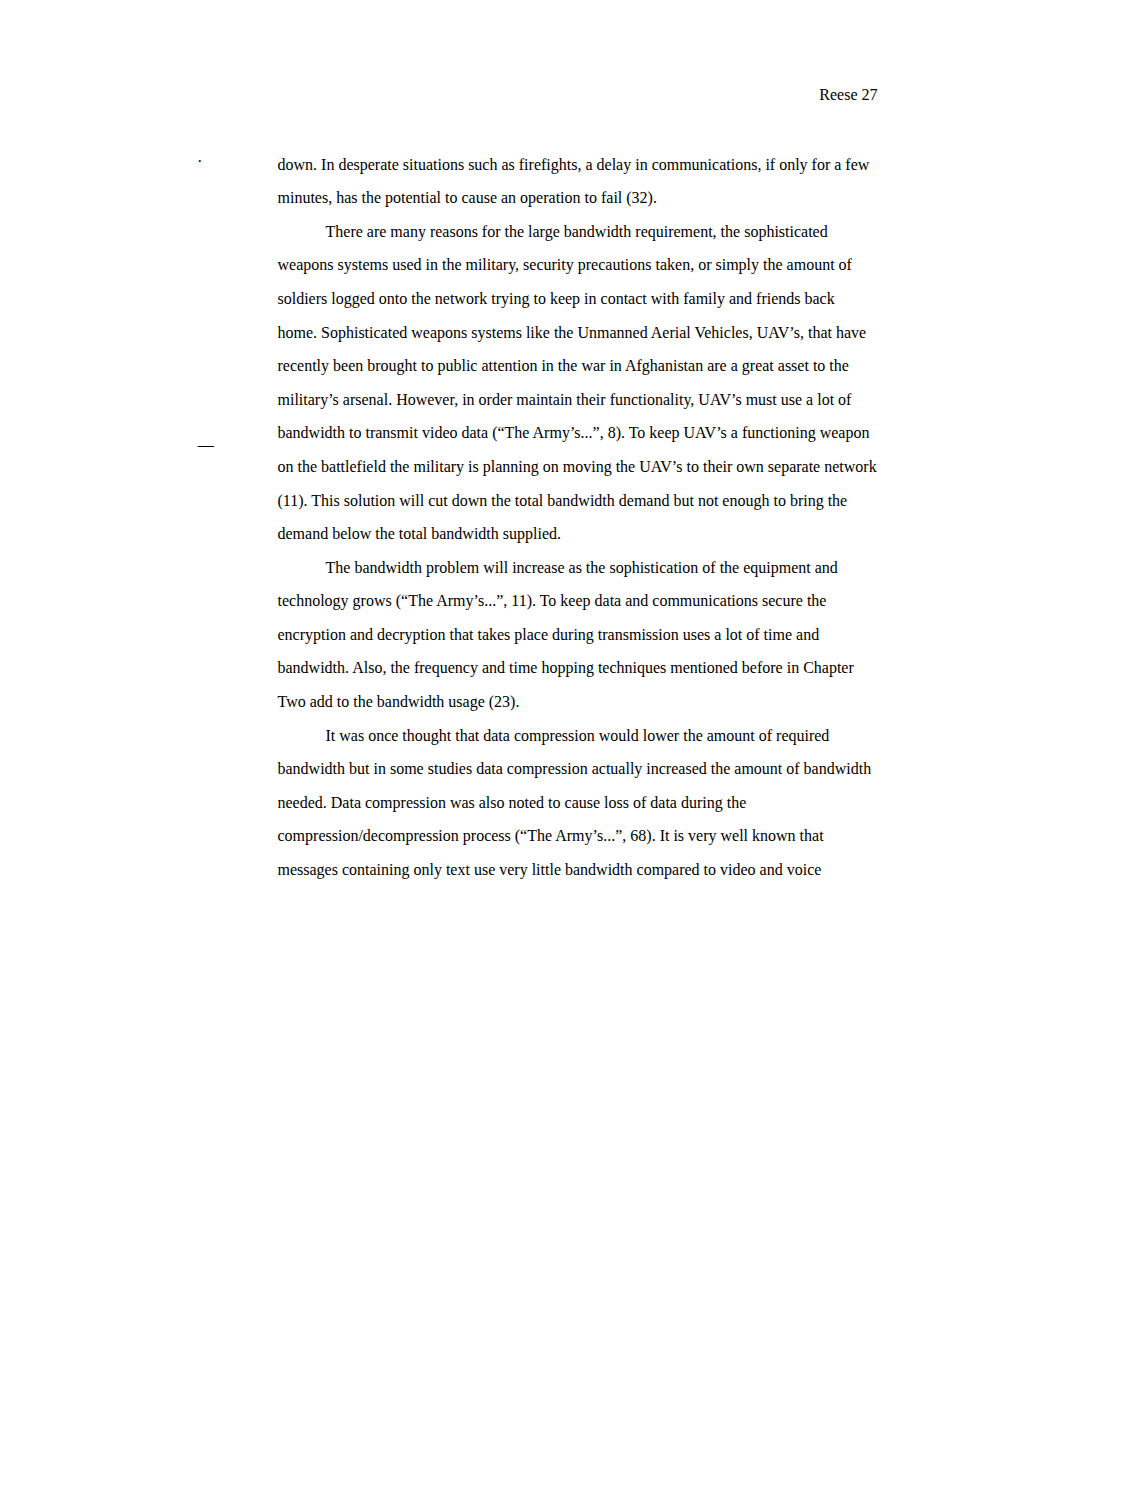Reese 27
. —
down. In desperate situations such as firefights, a delay in communications, if only for a few minutes, has the potential to cause an operation to fail (32).
There are many reasons for the large bandwidth requirement, the sophisticated weapons systems used in the military, security precautions taken, or simply the amount of soldiers logged onto the network trying to keep in contact with family and friends back home. Sophisticated weapons systems like the Unmanned Aerial Vehicles, UAV’s, that have recently been brought to public attention in the war in Afghanistan are a great asset to the military’s arsenal. However, in order maintain their functionality, UAV’s must use a lot of bandwidth to transmit video data (“The Army’s...”, 8). To keep UAV’s a functioning weapon on the battlefield the military is planning on moving the UAV’s to their own separate network (11). This solution will cut down the total bandwidth demand but not enough to bring the demand below the total bandwidth supplied.
The bandwidth problem will increase as the sophistication of the equipment and technology grows (“The Army’s...”, 11). To keep data and communications secure the encryption and decryption that takes place during transmission uses a lot of time and bandwidth. Also, the frequency and time hopping techniques mentioned before in Chapter Two add to the bandwidth usage (23).
It was once thought that data compression would lower the amount of required bandwidth but in some studies data compression actually increased the amount of bandwidth needed. Data compression was also noted to cause loss of data during the compression/decompression process (“The Army’s...”, 68). It is very well known that messages containing only text use very little bandwidth compared to video and voice